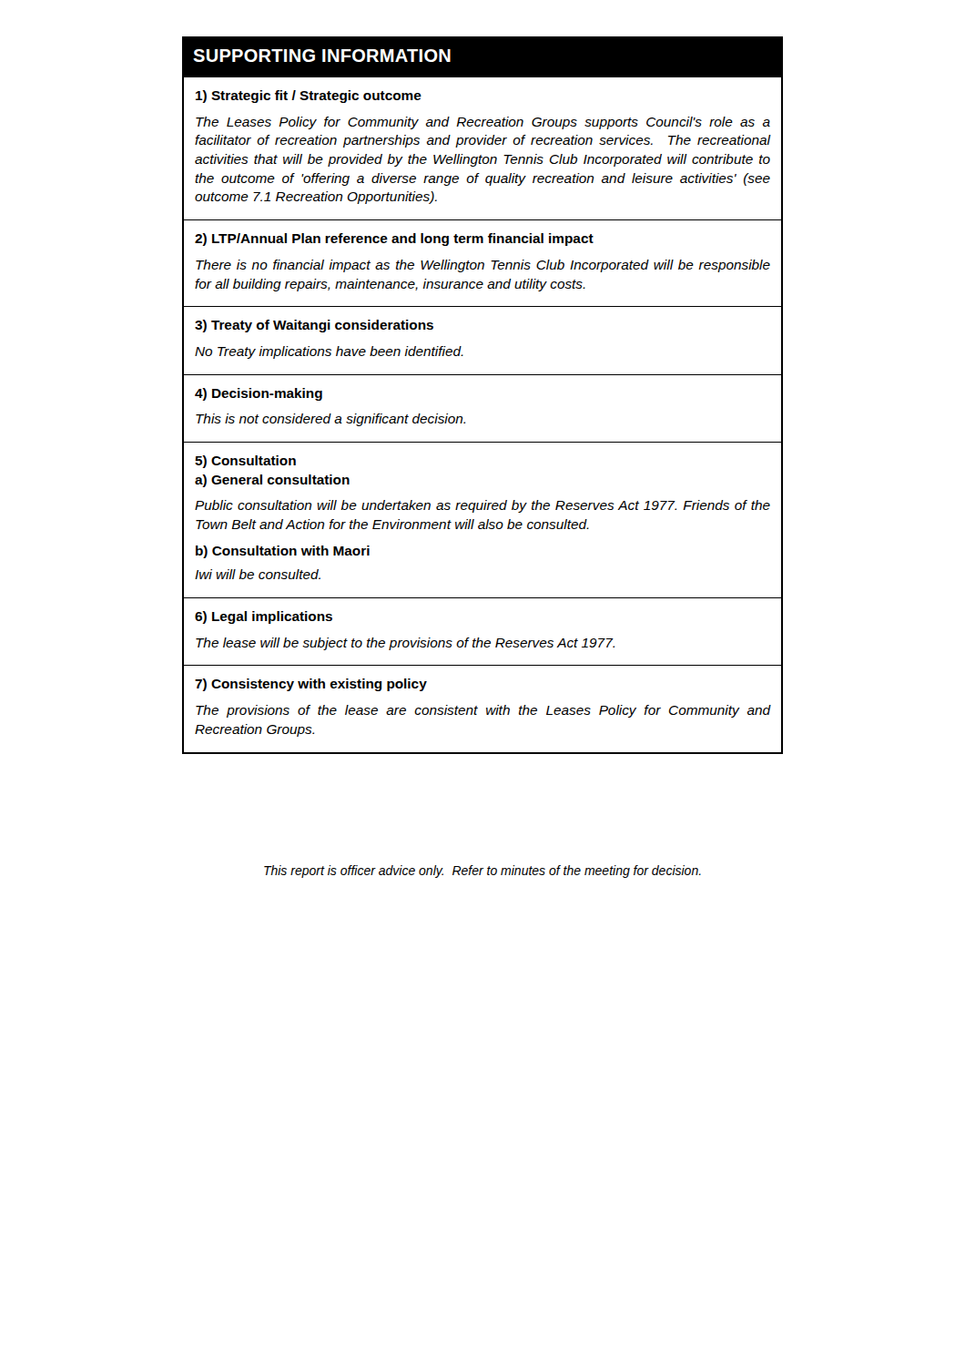SUPPORTING INFORMATION
1) Strategic fit / Strategic outcome
The Leases Policy for Community and Recreation Groups supports Council's role as a facilitator of recreation partnerships and provider of recreation services. The recreational activities that will be provided by the Wellington Tennis Club Incorporated will contribute to the outcome of 'offering a diverse range of quality recreation and leisure activities' (see outcome 7.1 Recreation Opportunities).
2) LTP/Annual Plan reference and long term financial impact
There is no financial impact as the Wellington Tennis Club Incorporated will be responsible for all building repairs, maintenance, insurance and utility costs.
3) Treaty of Waitangi considerations
No Treaty implications have been identified.
4) Decision-making
This is not considered a significant decision.
5) Consultation
a) General consultation
Public consultation will be undertaken as required by the Reserves Act 1977. Friends of the Town Belt and Action for the Environment will also be consulted.
b) Consultation with Maori
Iwi will be consulted.
6) Legal implications
The lease will be subject to the provisions of the Reserves Act 1977.
7) Consistency with existing policy
The provisions of the lease are consistent with the Leases Policy for Community and Recreation Groups.
This report is officer advice only. Refer to minutes of the meeting for decision.